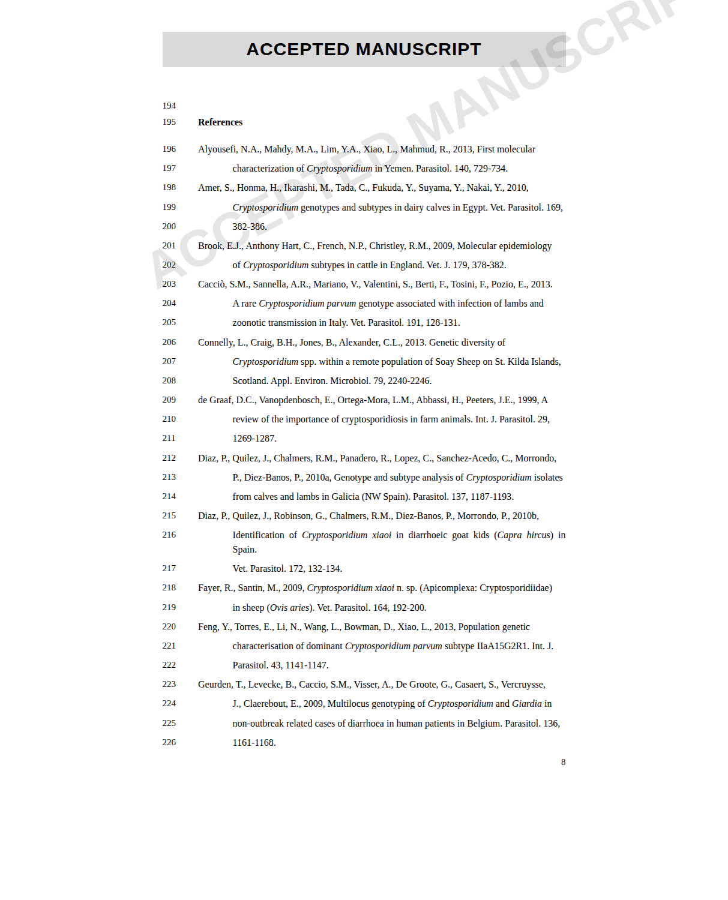ACCEPTED MANUSCRIPT
ACCEPTED MANUSCRIPT
References
Alyousefi, N.A., Mahdy, M.A., Lim, Y.A., Xiao, L., Mahmud, R., 2013, First molecular
characterization of Cryptosporidium in Yemen. Parasitol. 140, 729-734.
Amer, S., Honma, H., Ikarashi, M., Tada, C., Fukuda, Y., Suyama, Y., Nakai, Y., 2010,
Cryptosporidium genotypes and subtypes in dairy calves in Egypt. Vet. Parasitol. 169,
382-386.
Brook, E.J., Anthony Hart, C., French, N.P., Christley, R.M., 2009, Molecular epidemiology
of Cryptosporidium subtypes in cattle in England. Vet. J. 179, 378-382.
Cacciò, S.M., Sannella, A.R., Mariano, V., Valentini, S., Berti, F., Tosini, F., Pozio, E., 2013.
A rare Cryptosporidium parvum genotype associated with infection of lambs and
zoonotic transmission in Italy. Vet. Parasitol. 191, 128-131.
Connelly, L., Craig, B.H., Jones, B., Alexander, C.L., 2013. Genetic diversity of
Cryptosporidium spp. within a remote population of Soay Sheep on St. Kilda Islands,
Scotland. Appl. Environ. Microbiol. 79, 2240-2246.
de Graaf, D.C., Vanopdenbosch, E., Ortega-Mora, L.M., Abbassi, H., Peeters, J.E., 1999, A
review of the importance of cryptosporidiosis in farm animals. Int. J. Parasitol. 29,
1269-1287.
Diaz, P., Quilez, J., Chalmers, R.M., Panadero, R., Lopez, C., Sanchez-Acedo, C., Morrondo,
P., Diez-Banos, P., 2010a, Genotype and subtype analysis of Cryptosporidium isolates
from calves and lambs in Galicia (NW Spain). Parasitol. 137, 1187-1193.
Diaz, P., Quilez, J., Robinson, G., Chalmers, R.M., Diez-Banos, P., Morrondo, P., 2010b,
Identification of Cryptosporidium xiaoi in diarrhoeic goat kids (Capra hircus) in Spain.
Vet. Parasitol. 172, 132-134.
Fayer, R., Santin, M., 2009, Cryptosporidium xiaoi n. sp. (Apicomplexa: Cryptosporidiidae)
in sheep (Ovis aries). Vet. Parasitol. 164, 192-200.
Feng, Y., Torres, E., Li, N., Wang, L., Bowman, D., Xiao, L., 2013, Population genetic
characterisation of dominant Cryptosporidium parvum subtype IIaA15G2R1. Int. J.
Parasitol. 43, 1141-1147.
Geurden, T., Levecke, B., Caccio, S.M., Visser, A., De Groote, G., Casaert, S., Vercruysse,
J., Claerebout, E., 2009, Multilocus genotyping of Cryptosporidium and Giardia in
non-outbreak related cases of diarrhoea in human patients in Belgium. Parasitol. 136,
1161-1168.
8